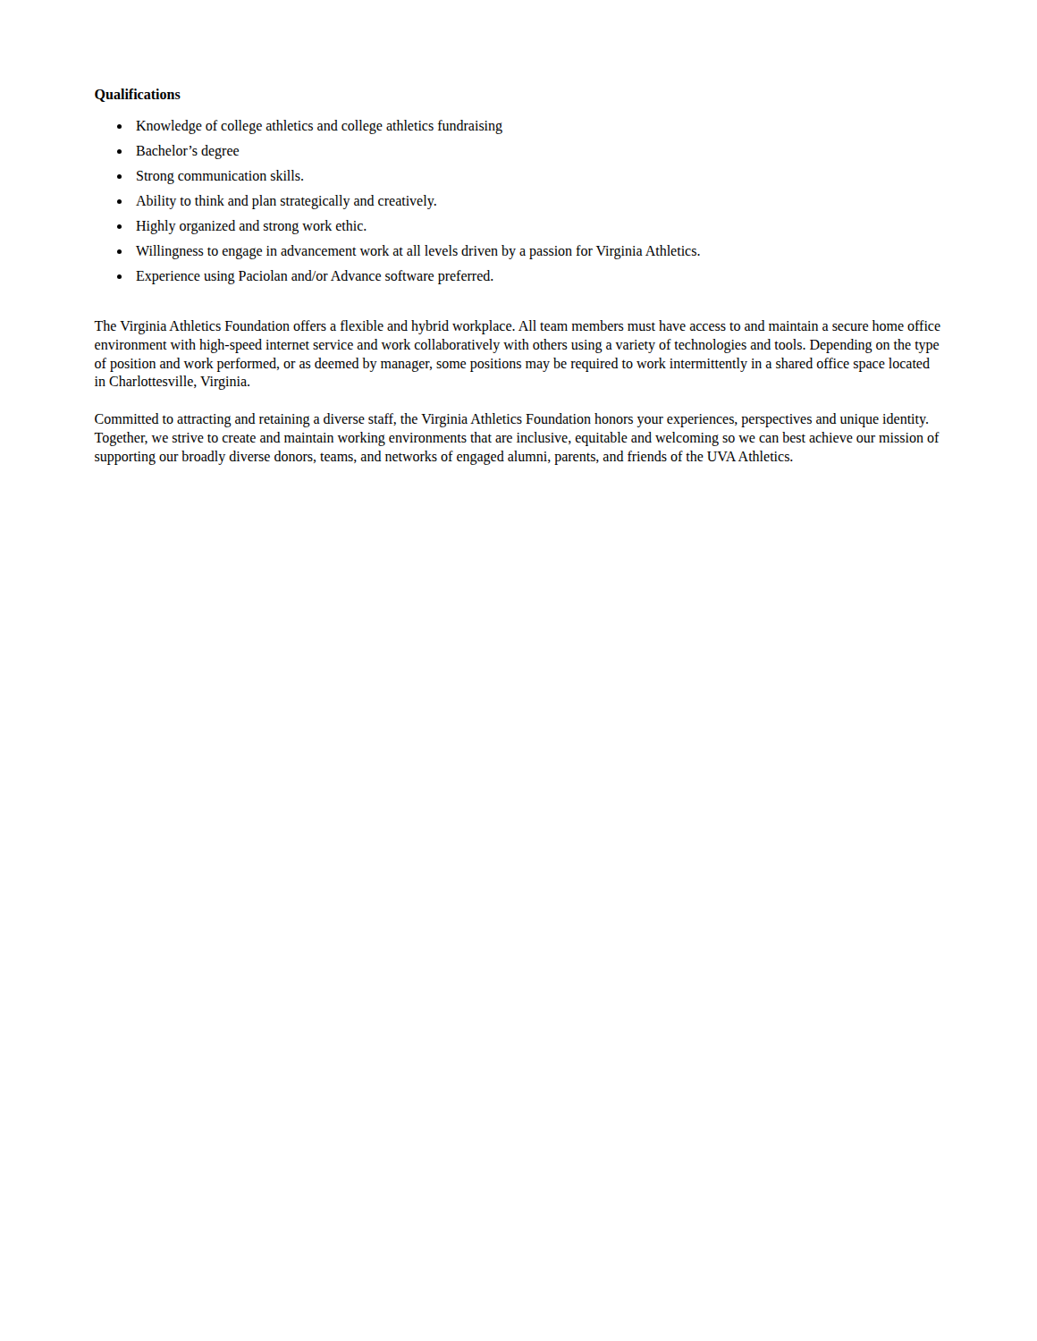Qualifications
Knowledge of college athletics and college athletics fundraising
Bachelor’s degree
Strong communication skills.
Ability to think and plan strategically and creatively.
Highly organized and strong work ethic.
Willingness to engage in advancement work at all levels driven by a passion for Virginia Athletics.
Experience using Paciolan and/or Advance software preferred.
The Virginia Athletics Foundation offers a flexible and hybrid workplace. All team members must have access to and maintain a secure home office environment with high-speed internet service and work collaboratively with others using a variety of technologies and tools. Depending on the type of position and work performed, or as deemed by manager, some positions may be required to work intermittently in a shared office space located in Charlottesville, Virginia.
Committed to attracting and retaining a diverse staff, the Virginia Athletics Foundation honors your experiences, perspectives and unique identity. Together, we strive to create and maintain working environments that are inclusive, equitable and welcoming so we can best achieve our mission of supporting our broadly diverse donors, teams, and networks of engaged alumni, parents, and friends of the UVA Athletics.